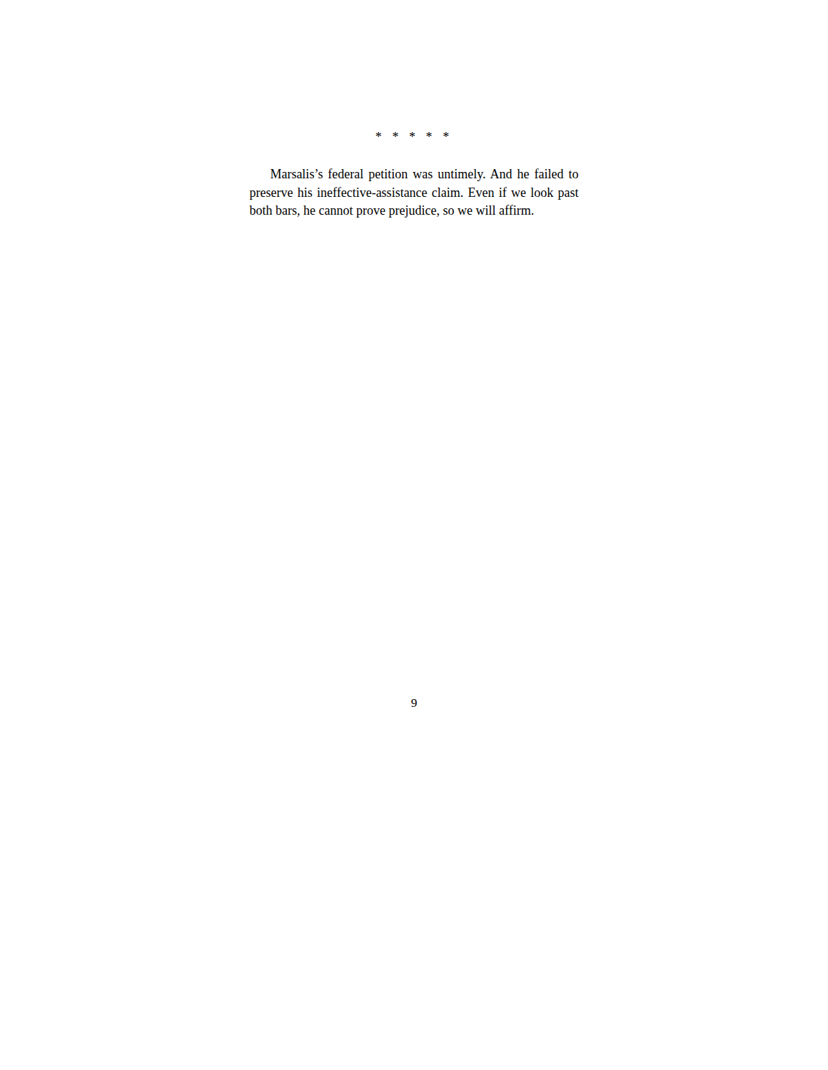* * * * *
Marsalis’s federal petition was untimely. And he failed to preserve his ineffective-assistance claim. Even if we look past both bars, he cannot prove prejudice, so we will affirm.
9